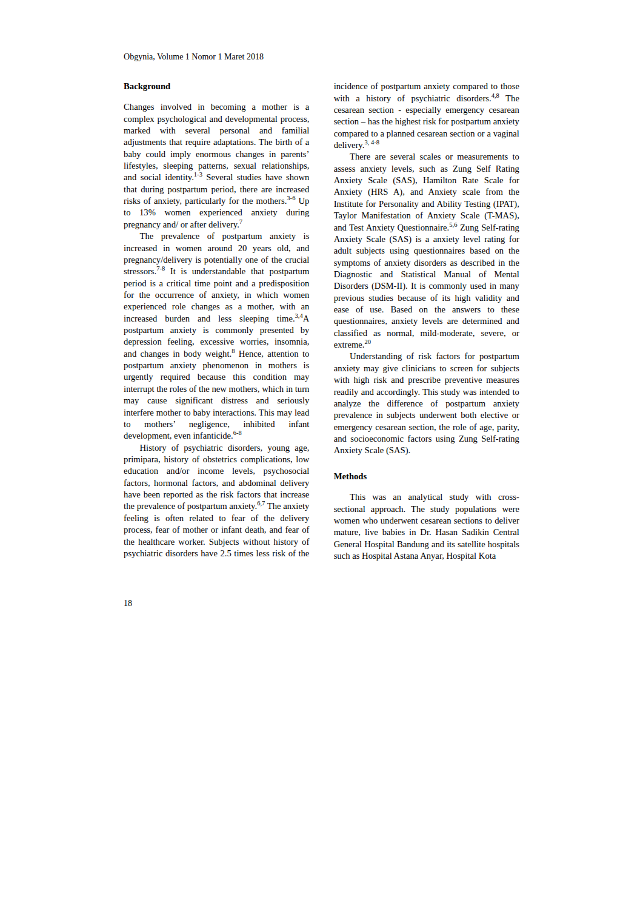Obgynia, Volume 1 Nomor 1 Maret 2018
Background
Changes involved in becoming a mother is a complex psychological and developmental process, marked with several personal and familial adjustments that require adaptations. The birth of a baby could imply enormous changes in parents’ lifestyles, sleeping patterns, sexual relationships, and social identity.1-3 Several studies have shown that during postpartum period, there are increased risks of anxiety, particularly for the mothers.3-6 Up to 13% women experienced anxiety during pregnancy and/ or after delivery.7
The prevalence of postpartum anxiety is increased in women around 20 years old, and pregnancy/delivery is potentially one of the crucial stressors.7-8 It is understandable that postpartum period is a critical time point and a predisposition for the occurrence of anxiety, in which women experienced role changes as a mother, with an increased burden and less sleeping time.3,4A postpartum anxiety is commonly presented by depression feeling, excessive worries, insomnia, and changes in body weight.8 Hence, attention to postpartum anxiety phenomenon in mothers is urgently required because this condition may interrupt the roles of the new mothers, which in turn may cause significant distress and seriously interfere mother to baby interactions. This may lead to mothers’ negligence, inhibited infant development, even infanticide.6-8
History of psychiatric disorders, young age, primipara, history of obstetrics complications, low education and/or income levels, psychosocial factors, hormonal factors, and abdominal delivery have been reported as the risk factors that increase the prevalence of postpartum anxiety.6,7 The anxiety feeling is often related to fear of the delivery process, fear of mother or infant death, and fear of the healthcare worker. Subjects without history of psychiatric disorders have 2.5 times less risk of the incidence of postpartum anxiety compared to those with a history of psychiatric disorders.4,8 The cesarean section - especially emergency cesarean section – has the highest risk for postpartum anxiety compared to a planned cesarean section or a vaginal delivery.3, 4-8
There are several scales or measurements to assess anxiety levels, such as Zung Self Rating Anxiety Scale (SAS), Hamilton Rate Scale for Anxiety (HRS A), and Anxiety scale from the Institute for Personality and Ability Testing (IPAT), Taylor Manifestation of Anxiety Scale (T-MAS), and Test Anxiety Questionnaire.5,6 Zung Self-rating Anxiety Scale (SAS) is a anxiety level rating for adult subjects using questionnaires based on the symptoms of anxiety disorders as described in the Diagnostic and Statistical Manual of Mental Disorders (DSM-II). It is commonly used in many previous studies because of its high validity and ease of use. Based on the answers to these questionnaires, anxiety levels are determined and classified as normal, mild-moderate, severe, or extreme.20
Understanding of risk factors for postpartum anxiety may give clinicians to screen for subjects with high risk and prescribe preventive measures readily and accordingly. This study was intended to analyze the difference of postpartum anxiety prevalence in subjects underwent both elective or emergency cesarean section, the role of age, parity, and socioeconomic factors using Zung Self-rating Anxiety Scale (SAS).
Methods
This was an analytical study with cross-sectional approach. The study populations were women who underwent cesarean sections to deliver mature, live babies in Dr. Hasan Sadikin Central General Hospital Bandung and its satellite hospitals such as Hospital Astana Anyar, Hospital Kota
18